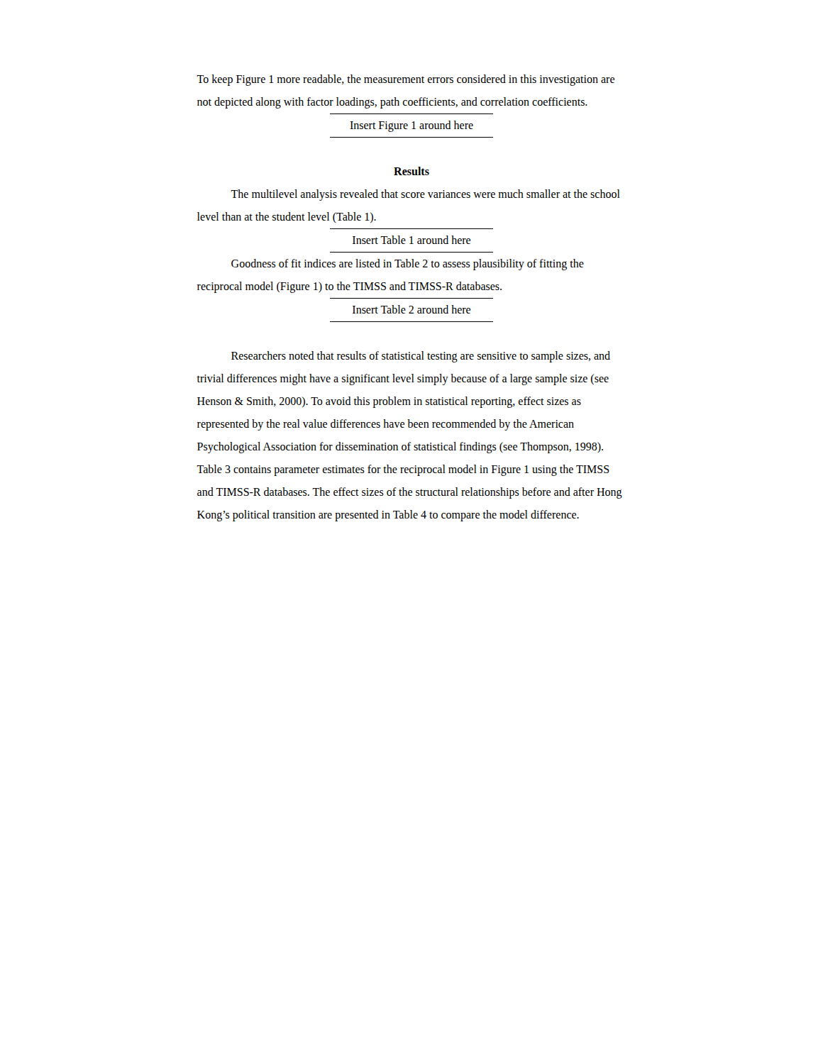To keep Figure 1 more readable, the measurement errors considered in this investigation are not depicted along with factor loadings, path coefficients, and correlation coefficients.
Insert Figure 1 around here
Results
The multilevel analysis revealed that score variances were much smaller at the school level than at the student level (Table 1).
Insert Table 1 around here
Goodness of fit indices are listed in Table 2 to assess plausibility of fitting the reciprocal model (Figure 1) to the TIMSS and TIMSS-R databases.
Insert Table 2 around here
Researchers noted that results of statistical testing are sensitive to sample sizes, and trivial differences might have a significant level simply because of a large sample size (see Henson & Smith, 2000). To avoid this problem in statistical reporting, effect sizes as represented by the real value differences have been recommended by the American Psychological Association for dissemination of statistical findings (see Thompson, 1998). Table 3 contains parameter estimates for the reciprocal model in Figure 1 using the TIMSS and TIMSS-R databases. The effect sizes of the structural relationships before and after Hong Kong’s political transition are presented in Table 4 to compare the model difference.